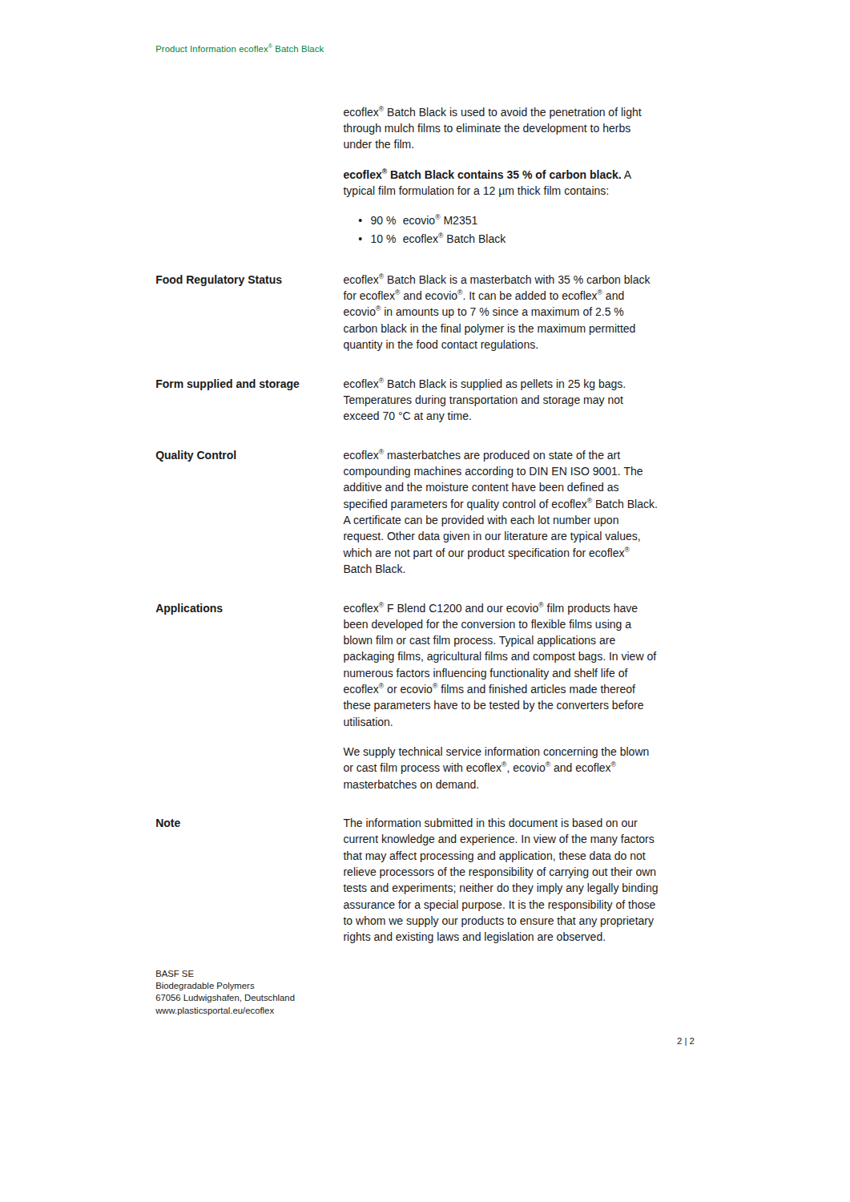Product Information ecoflex® Batch Black
ecoflex® Batch Black is used to avoid the penetration of light through mulch films to eliminate the development to herbs under the film.
ecoflex® Batch Black contains 35 % of carbon black. A typical film formulation for a 12 µm thick film contains:
90 % ecovio® M2351
10 % ecoflex® Batch Black
Food Regulatory Status
ecoflex® Batch Black is a masterbatch with 35 % carbon black for ecoflex® and ecovio®. It can be added to ecoflex® and ecovio® in amounts up to 7 % since a maximum of 2.5 % carbon black in the final polymer is the maximum permitted quantity in the food contact regulations.
Form supplied and storage
ecoflex® Batch Black is supplied as pellets in 25 kg bags. Temperatures during transportation and storage may not exceed 70 °C at any time.
Quality Control
ecoflex® masterbatches are produced on state of the art compounding machines according to DIN EN ISO 9001. The additive and the moisture content have been defined as specified parameters for quality control of ecoflex® Batch Black. A certificate can be provided with each lot number upon request. Other data given in our literature are typical values, which are not part of our product specification for ecoflex® Batch Black.
Applications
ecoflex® F Blend C1200 and our ecovio® film products have been developed for the conversion to flexible films using a blown film or cast film process. Typical applications are packaging films, agricultural films and compost bags. In view of numerous factors influencing functionality and shelf life of ecoflex® or ecovio® films and finished articles made thereof these parameters have to be tested by the converters before utilisation.
We supply technical service information concerning the blown or cast film process with ecoflex®, ecovio® and ecoflex® masterbatches on demand.
Note
The information submitted in this document is based on our current knowledge and experience. In view of the many factors that may affect processing and application, these data do not relieve processors of the responsibility of carrying out their own tests and experiments; neither do they imply any legally binding assurance for a special purpose. It is the responsibility of those to whom we supply our products to ensure that any proprietary rights and existing laws and legislation are observed.
BASF SE
Biodegradable Polymers
67056 Ludwigshafen, Deutschland
www.plasticsportal.eu/ecoflex
2 | 2